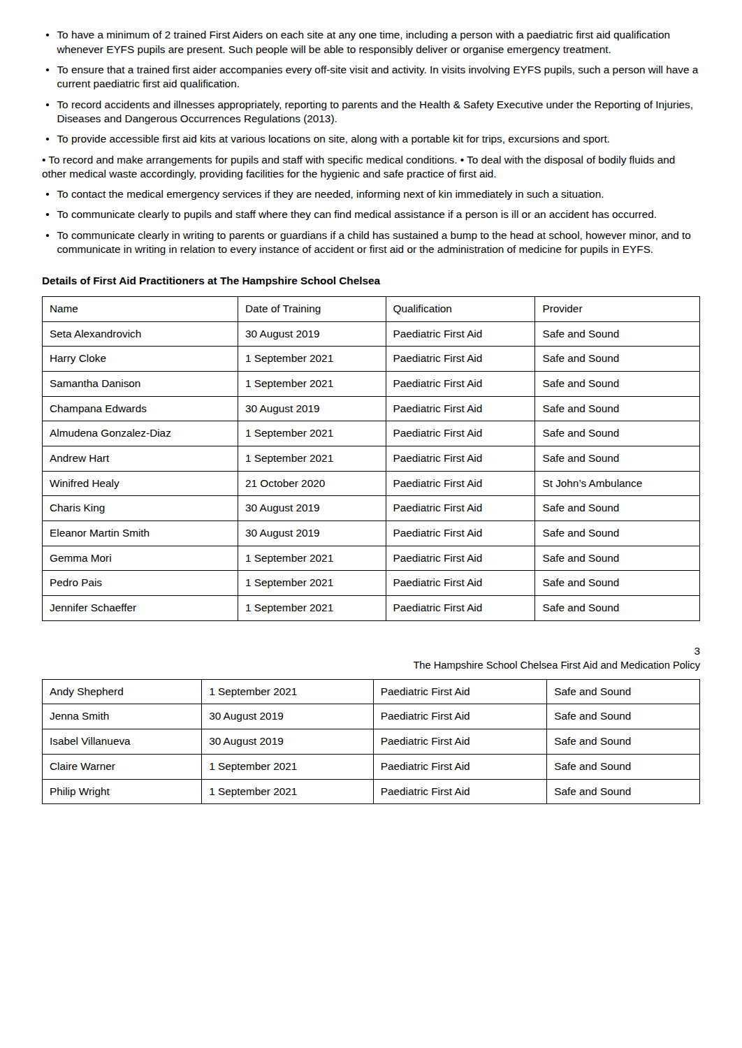To have a minimum of 2 trained First Aiders on each site at any one time, including a person with a paediatric first aid qualification whenever EYFS pupils are present. Such people will be able to responsibly deliver or organise emergency treatment.
To ensure that a trained first aider accompanies every off-site visit and activity. In visits involving EYFS pupils, such a person will have a current paediatric first aid qualification.
To record accidents and illnesses appropriately, reporting to parents and the Health & Safety Executive under the Reporting of Injuries, Diseases and Dangerous Occurrences Regulations (2013).
To provide accessible first aid kits at various locations on site, along with a portable kit for trips, excursions and sport.
• To record and make arrangements for pupils and staff with specific medical conditions. • To deal with the disposal of bodily fluids and other medical waste accordingly, providing facilities for the hygienic and safe practice of first aid.
To contact the medical emergency services if they are needed, informing next of kin immediately in such a situation.
To communicate clearly to pupils and staff where they can find medical assistance if a person is ill or an accident has occurred.
To communicate clearly in writing to parents or guardians if a child has sustained a bump to the head at school, however minor, and to communicate in writing in relation to every instance of accident or first aid or the administration of medicine for pupils in EYFS.
Details of First Aid Practitioners at The Hampshire School Chelsea
| Name | Date of Training | Qualification | Provider |
| Seta Alexandrovich | 30 August 2019 | Paediatric First Aid | Safe and Sound |
| Harry Cloke | 1 September 2021 | Paediatric First Aid | Safe and Sound |
| Samantha Danison | 1 September 2021 | Paediatric First Aid | Safe and Sound |
| Champana Edwards | 30 August 2019 | Paediatric First Aid | Safe and Sound |
| Almudena Gonzalez-Diaz | 1 September 2021 | Paediatric First Aid | Safe and Sound |
| Andrew Hart | 1 September 2021 | Paediatric First Aid | Safe and Sound |
| Winifred Healy | 21 October 2020 | Paediatric First Aid | St John’s Ambulance |
| Charis King | 30 August 2019 | Paediatric First Aid | Safe and Sound |
| Eleanor Martin Smith | 30 August 2019 | Paediatric First Aid | Safe and Sound |
| Gemma Mori | 1 September 2021 | Paediatric First Aid | Safe and Sound |
| Pedro Pais | 1 September 2021 | Paediatric First Aid | Safe and Sound |
| Jennifer Schaeffer | 1 September 2021 | Paediatric First Aid | Safe and Sound |
3
The Hampshire School Chelsea First Aid and Medication Policy
| Andy Shepherd | 1 September 2021 | Paediatric First Aid | Safe and Sound |
| Jenna Smith | 30 August 2019 | Paediatric First Aid | Safe and Sound |
| Isabel Villanueva | 30 August 2019 | Paediatric First Aid | Safe and Sound |
| Claire Warner | 1 September 2021 | Paediatric First Aid | Safe and Sound |
| Philip Wright | 1 September 2021 | Paediatric First Aid | Safe and Sound |